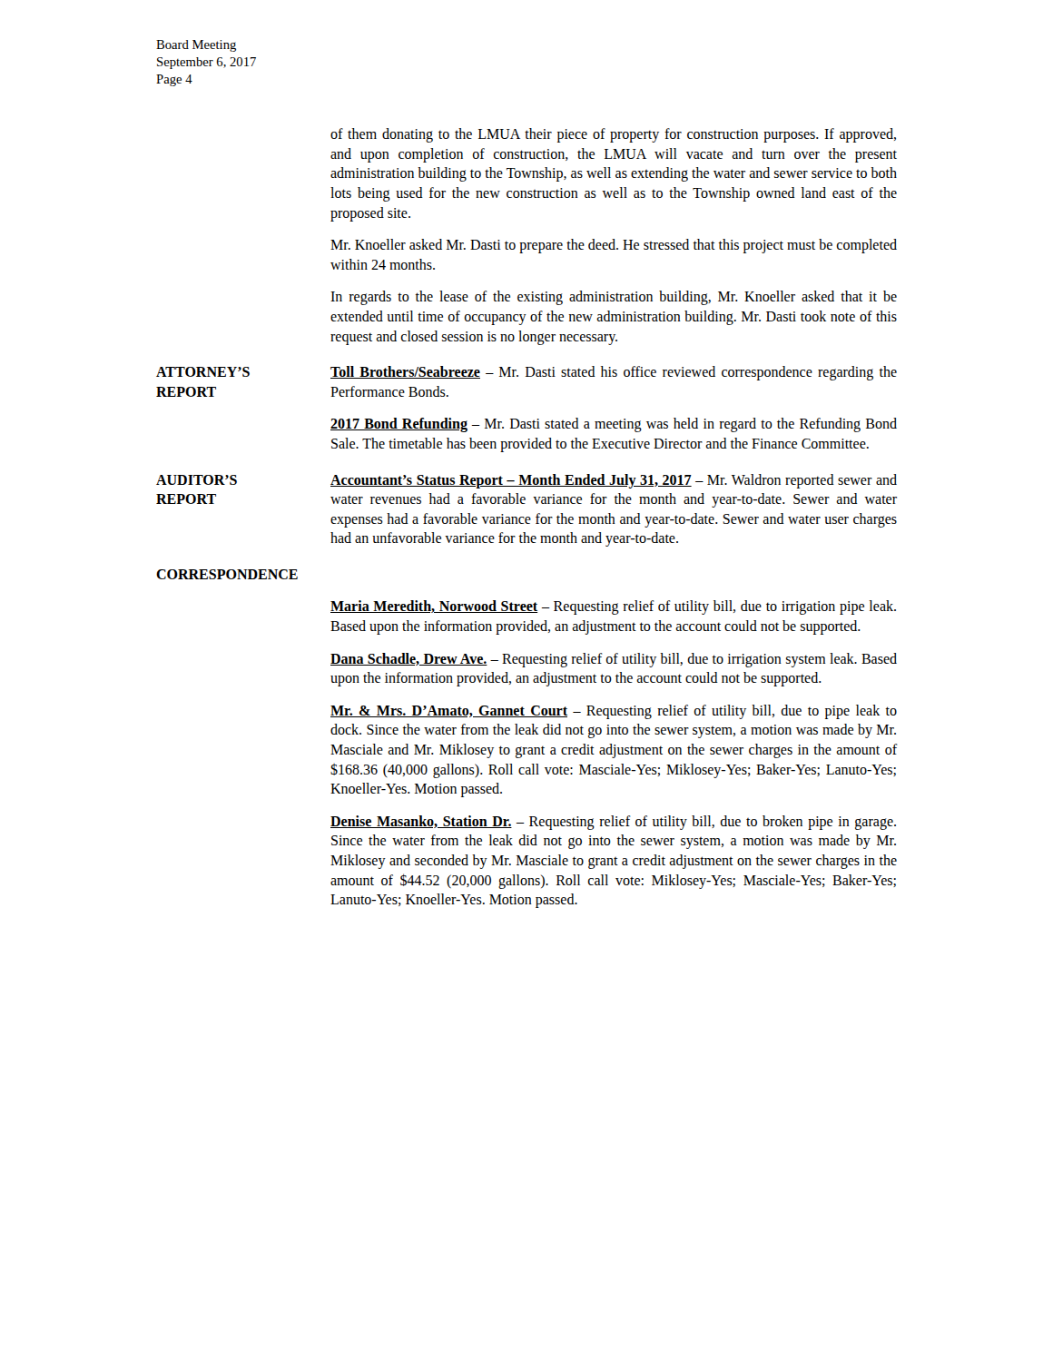Board Meeting
September 6, 2017
Page 4
of them donating to the LMUA their piece of property for construction purposes. If approved, and upon completion of construction, the LMUA will vacate and turn over the present administration building to the Township, as well as extending the water and sewer service to both lots being used for the new construction as well as to the Township owned land east of the proposed site.
Mr. Knoeller asked Mr. Dasti to prepare the deed. He stressed that this project must be completed within 24 months.
In regards to the lease of the existing administration building, Mr. Knoeller asked that it be extended until time of occupancy of the new administration building. Mr. Dasti took note of this request and closed session is no longer necessary.
Attorney’s
Report
Toll Brothers/Seabreeze – Mr. Dasti stated his office reviewed correspondence regarding the Performance Bonds.
2017 Bond Refunding – Mr. Dasti stated a meeting was held in regard to the Refunding Bond Sale. The timetable has been provided to the Executive Director and the Finance Committee.
Auditor’s
Report
Accountant’s Status Report – Month Ended July 31, 2017 – Mr. Waldron reported sewer and water revenues had a favorable variance for the month and year-to-date. Sewer and water expenses had a favorable variance for the month and year-to-date. Sewer and water user charges had an unfavorable variance for the month and year-to-date.
Correspondence
Maria Meredith, Norwood Street – Requesting relief of utility bill, due to irrigation pipe leak. Based upon the information provided, an adjustment to the account could not be supported.
Dana Schadle, Drew Ave. – Requesting relief of utility bill, due to irrigation system leak. Based upon the information provided, an adjustment to the account could not be supported.
Mr. & Mrs. D’Amato, Gannet Court – Requesting relief of utility bill, due to pipe leak to dock. Since the water from the leak did not go into the sewer system, a motion was made by Mr. Masciale and Mr. Miklosey to grant a credit adjustment on the sewer charges in the amount of $168.36 (40,000 gallons). Roll call vote: Masciale-Yes; Miklosey-Yes; Baker-Yes; Lanuto-Yes; Knoeller-Yes. Motion passed.
Denise Masanko, Station Dr. – Requesting relief of utility bill, due to broken pipe in garage. Since the water from the leak did not go into the sewer system, a motion was made by Mr. Miklosey and seconded by Mr. Masciale to grant a credit adjustment on the sewer charges in the amount of $44.52 (20,000 gallons). Roll call vote: Miklosey-Yes; Masciale-Yes; Baker-Yes; Lanuto-Yes; Knoeller-Yes. Motion passed.